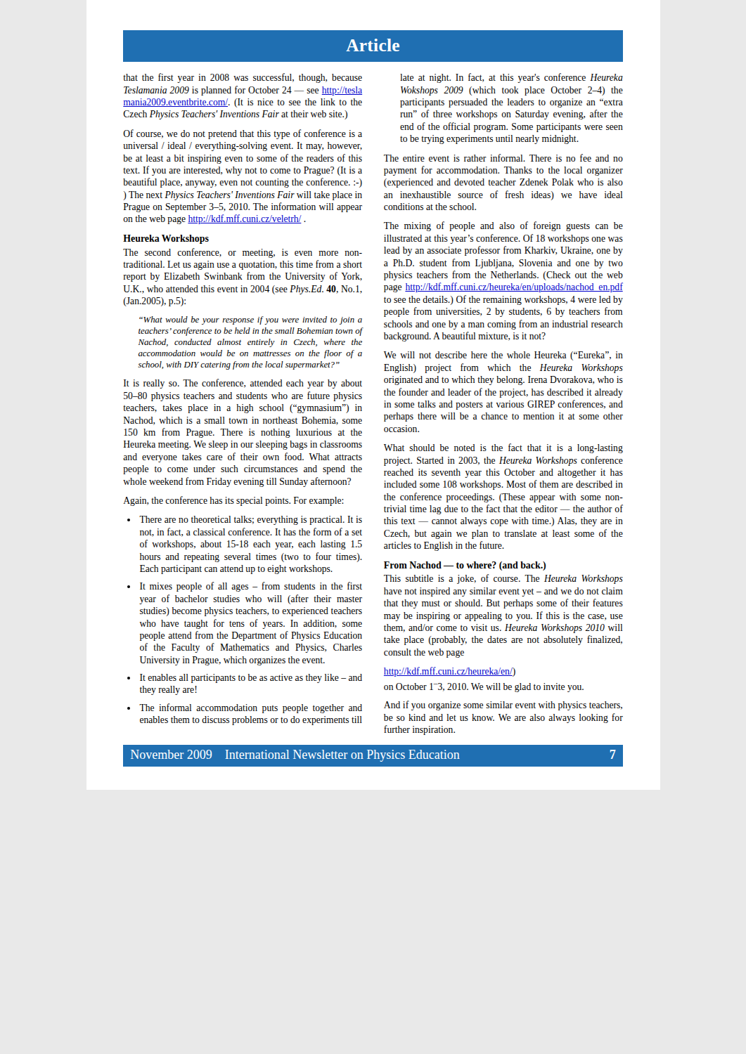Article
that the first year in 2008 was successful, though, because Teslamania 2009 is planned for October 24 — see http://teslamania2009.eventbrite.com/. (It is nice to see the link to the Czech Physics Teachers' Inventions Fair at their web site.)
Of course, we do not pretend that this type of conference is a universal / ideal / everything-solving event. It may, however, be at least a bit inspiring even to some of the readers of this text. If you are interested, why not to come to Prague? (It is a beautiful place, anyway, even not counting the conference. :-) ) The next Physics Teachers' Inventions Fair will take place in Prague on September 3–5, 2010. The information will appear on the web page http://kdf.mff.cuni.cz/veletrh/ .
Heureka Workshops
The second conference, or meeting, is even more non-traditional. Let us again use a quotation, this time from a short report by Elizabeth Swinbank from the University of York, U.K., who attended this event in 2004 (see Phys.Ed. 40, No.1, (Jan.2005), p.5):
“What would be your response if you were invited to join a teachers’ conference to be held in the small Bohemian town of Nachod, conducted almost entirely in Czech, where the accommodation would be on mattresses on the floor of a school, with DIY catering from the local supermarket?”
It is really so. The conference, attended each year by about 50–80 physics teachers and students who are future physics teachers, takes place in a high school (“gymnasium”) in Nachod, which is a small town in northeast Bohemia, some 150 km from Prague. There is nothing luxurious at the Heureka meeting. We sleep in our sleeping bags in classrooms and everyone takes care of their own food. What attracts people to come under such circumstances and spend the whole weekend from Friday evening till Sunday afternoon?
Again, the conference has its special points. For example:
There are no theoretical talks; everything is practical. It is not, in fact, a classical conference. It has the form of a set of workshops, about 15-18 each year, each lasting 1.5 hours and repeating several times (two to four times). Each participant can attend up to eight workshops.
It mixes people of all ages – from students in the first year of bachelor studies who will (after their master studies) become physics teachers, to experienced teachers who have taught for tens of years. In addition, some people attend from the Department of Physics Education of the Faculty of Mathematics and Physics, Charles University in Prague, which organizes the event.
It enables all participants to be as active as they like – and they really are!
The informal accommodation puts people together and enables them to discuss problems or to do experiments till late at night. In fact, at this year's conference Heureka Wokshops 2009 (which took place October 2–4) the participants persuaded the leaders to organize an “extra run” of three workshops on Saturday evening, after the end of the official program. Some participants were seen to be trying experiments until nearly midnight.
The entire event is rather informal. There is no fee and no payment for accommodation. Thanks to the local organizer (experienced and devoted teacher Zdenek Polak who is also an inexhaustible source of fresh ideas) we have ideal conditions at the school.
The mixing of people and also of foreign guests can be illustrated at this year’s conference. Of 18 workshops one was lead by an associate professor from Kharkiv, Ukraine, one by a Ph.D. student from Ljubljana, Slovenia and one by two physics teachers from the Netherlands. (Check out the web page http://kdf.mff.cuni.cz/heureka/en/uploads/nachod_en.pdf to see the details.) Of the remaining workshops, 4 were led by people from universities, 2 by students, 6 by teachers from schools and one by a man coming from an industrial research background. A beautiful mixture, is it not?
We will not describe here the whole Heureka (“Eureka”, in English) project from which the Heureka Workshops originated and to which they belong. Irena Dvorakova, who is the founder and leader of the project, has described it already in some talks and posters at various GIREP conferences, and perhaps there will be a chance to mention it at some other occasion.
What should be noted is the fact that it is a long-lasting project. Started in 2003, the Heureka Workshops conference reached its seventh year this October and altogether it has included some 108 workshops. Most of them are described in the conference proceedings. (These appear with some non-trivial time lag due to the fact that the editor — the author of this text — cannot always cope with time.) Alas, they are in Czech, but again we plan to translate at least some of the articles to English in the future.
From Nachod — to where? (and back.)
This subtitle is a joke, of course. The Heureka Workshops have not inspired any similar event yet – and we do not claim that they must or should. But perhaps some of their features may be inspiring or appealing to you. If this is the case, use them, and/or come to visit us. Heureka Workshops 2010 will take place (probably, the dates are not absolutely finalized, consult the web page
http://kdf.mff.cuni.cz/heureka/en/)
on October 1–3, 2010. We will be glad to invite you.
And if you organize some similar event with physics teachers, be so kind and let us know. We are also always looking for further inspiration.
November 2009
International Newsletter on Physics Education
7